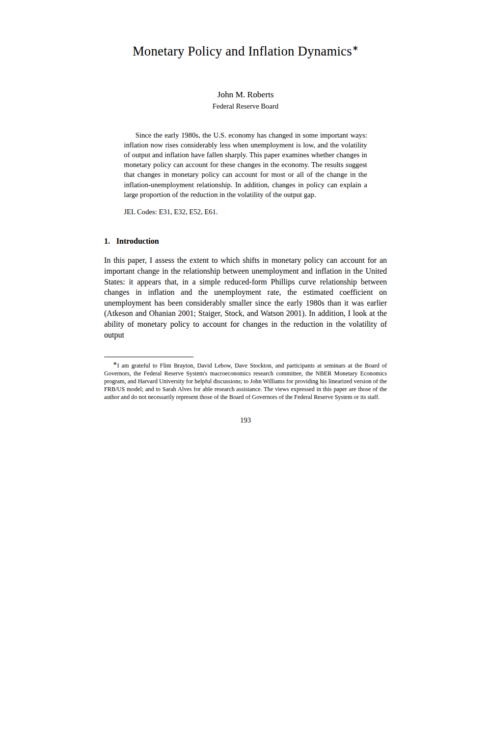Monetary Policy and Inflation Dynamics∗
John M. Roberts
Federal Reserve Board
Since the early 1980s, the U.S. economy has changed in some important ways: inflation now rises considerably less when unemployment is low, and the volatility of output and inflation have fallen sharply. This paper examines whether changes in monetary policy can account for these changes in the economy. The results suggest that changes in monetary policy can account for most or all of the change in the inflation-unemployment relationship. In addition, changes in policy can explain a large proportion of the reduction in the volatility of the output gap.
JEL Codes: E31, E32, E52, E61.
1. Introduction
In this paper, I assess the extent to which shifts in monetary policy can account for an important change in the relationship between unemployment and inflation in the United States: it appears that, in a simple reduced-form Phillips curve relationship between changes in inflation and the unemployment rate, the estimated coefficient on unemployment has been considerably smaller since the early 1980s than it was earlier (Atkeson and Ohanian 2001; Staiger, Stock, and Watson 2001). In addition, I look at the ability of monetary policy to account for changes in the reduction in the volatility of output
∗I am grateful to Flint Brayton, David Lebow, Dave Stockton, and participants at seminars at the Board of Governors, the Federal Reserve System's macroeconomics research committee, the NBER Monetary Economics program, and Harvard University for helpful discussions; to John Williams for providing his linearized version of the FRB/US model; and to Sarah Alves for able research assistance. The views expressed in this paper are those of the author and do not necessarily represent those of the Board of Governors of the Federal Reserve System or its staff.
193